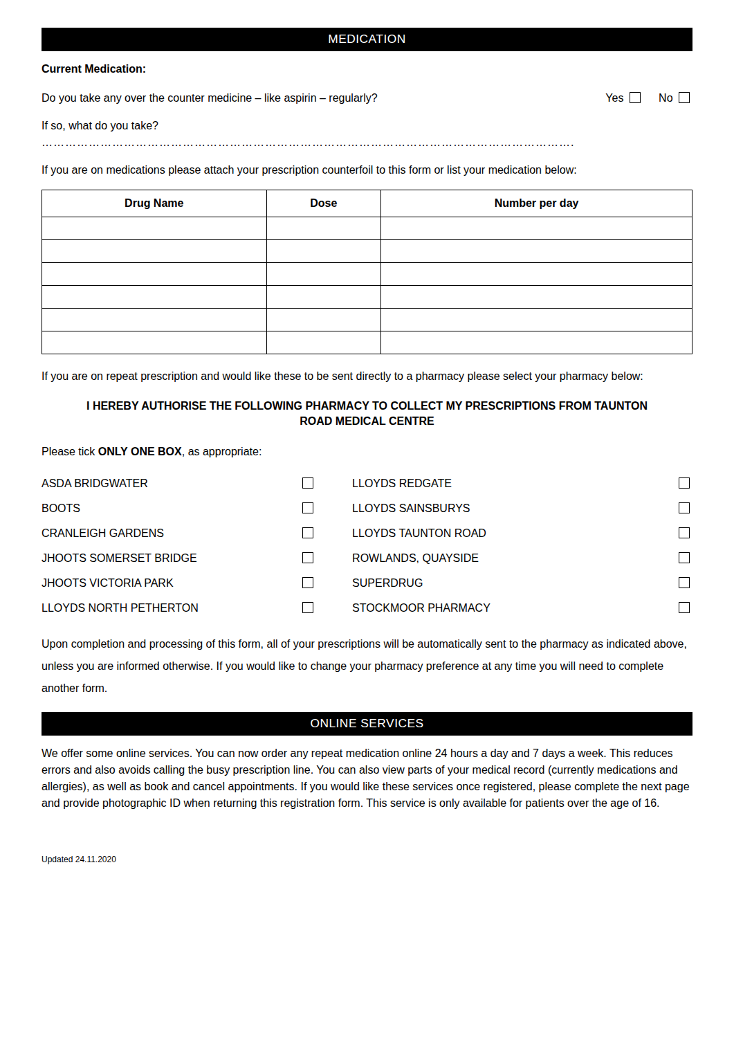MEDICATION
Current Medication:
Yes No Do you take any over the counter medicine – like aspirin – regularly?
If so, what do you take? ……………………………………………………………………………………………………………………….
If you are on medications please attach your prescription counterfoil to this form or list your medication below:
| Drug Name | Dose | Number per day |
| --- | --- | --- |
If you are on repeat prescription and would like these to be sent directly to a pharmacy please select your pharmacy below:
I hereby authorise the following pharmacy to collect my prescriptions from Taunton Road Medical Centre
Please tick ONLY ONE BOX, as appropriate:
| ASDA BRIDGWATER | | LLOYDS REDGATE | |
| BOOTS | | LLOYDS SAINSBURYS | |
| CRANLEIGH GARDENS | | LLOYDS TAUNTON ROAD | |
| JHOOTS SOMERSET BRIDGE | | ROWLANDS, QUAYSIDE | |
| JHOOTS VICTORIA PARK | | SUPERDRUG | |
| LLOYDS NORTH PETHERTON | | STOCKMOOR PHARMACY | |
Upon completion and processing of this form, all of your prescriptions will be automatically sent to the pharmacy as indicated above, unless you are informed otherwise. If you would like to change your pharmacy preference at any time you will need to complete another form.
ONLINE SERVICES
We offer some online services. You can now order any repeat medication online 24 hours a day and 7 days a week. This reduces errors and also avoids calling the busy prescription line. You can also view parts of your medical record (currently medications and allergies), as well as book and cancel appointments. If you would like these services once registered, please complete the next page and provide photographic ID when returning this registration form. This service is only available for patients over the age of 16.
Updated 24.11.2020